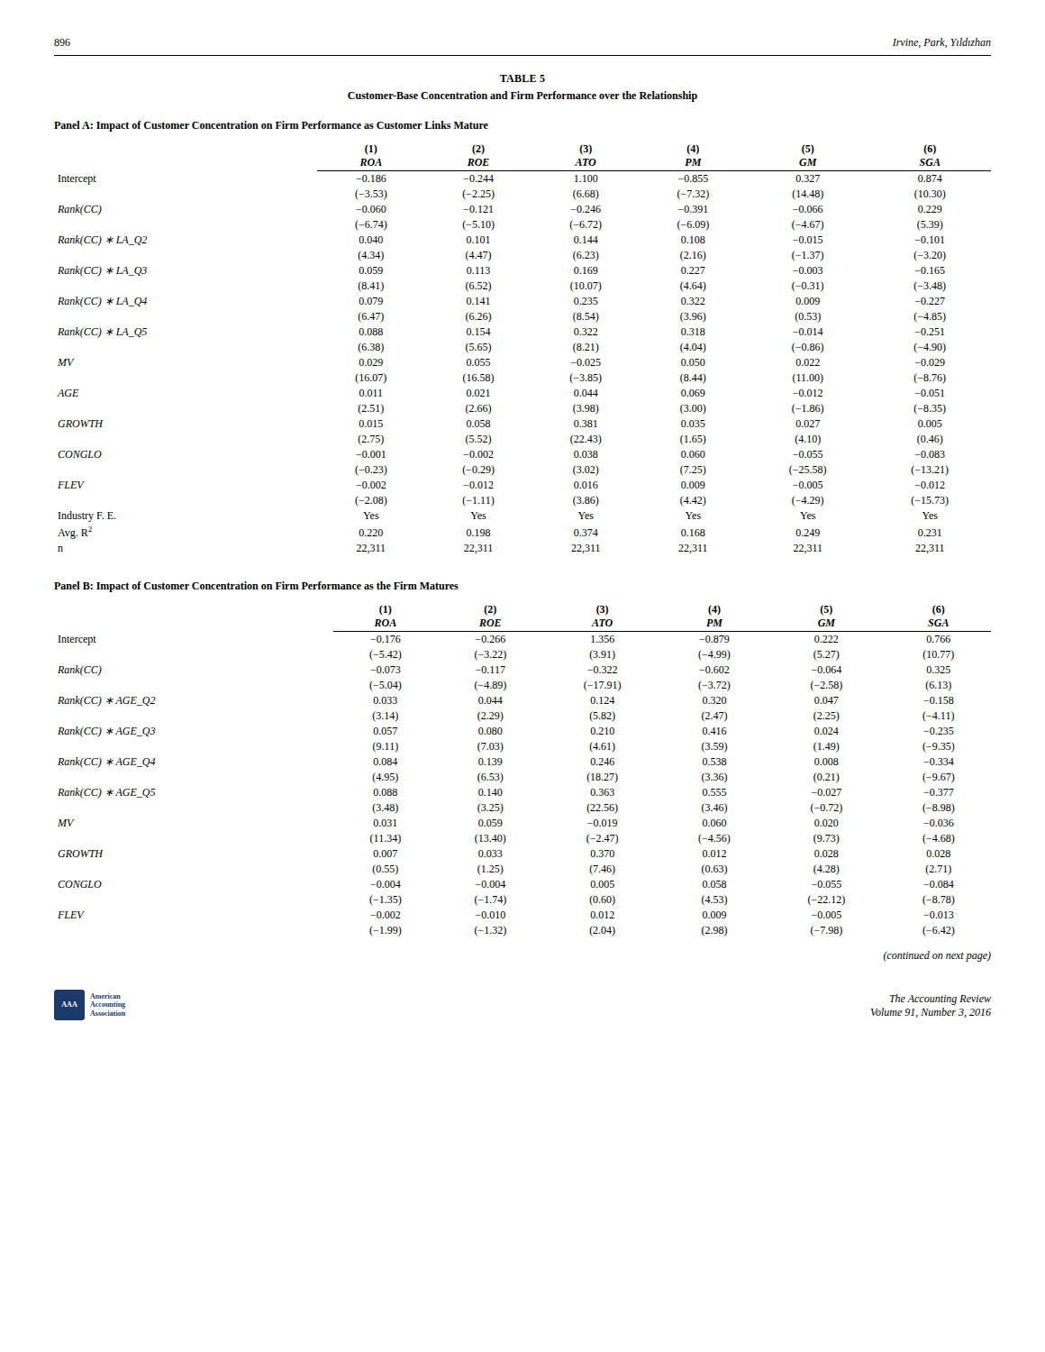896
Irvine, Park, Yıldızhan
TABLE 5
Customer-Base Concentration and Firm Performance over the Relationship
Panel A: Impact of Customer Concentration on Firm Performance as Customer Links Mature
| | (1) | (2) | (3) | (4) | (5) | (6) |
| --- | --- | --- | --- | --- | --- | --- |
| | ROA | ROE | ATO | PM | GM | SGA |
| Intercept | −0.186 | −0.244 | 1.100 | −0.855 | 0.327 | 0.874 |
| | (−3.53) | (−2.25) | (6.68) | (−7.32) | (14.48) | (10.30) |
| Rank(CC) | −0.060 | −0.121 | −0.246 | −0.391 | −0.066 | 0.229 |
| | (−6.74) | (−5.10) | (−6.72) | (−6.09) | (−4.67) | (5.39) |
| Rank(CC) ∗ LA_Q2 | 0.040 | 0.101 | 0.144 | 0.108 | −0.015 | −0.101 |
| | (4.34) | (4.47) | (6.23) | (2.16) | (−1.37) | (−3.20) |
| Rank(CC) ∗ LA_Q3 | 0.059 | 0.113 | 0.169 | 0.227 | −0.003 | −0.165 |
| | (8.41) | (6.52) | (10.07) | (4.64) | (−0.31) | (−3.48) |
| Rank(CC) ∗ LA_Q4 | 0.079 | 0.141 | 0.235 | 0.322 | 0.009 | −0.227 |
| | (6.47) | (6.26) | (8.54) | (3.96) | (0.53) | (−4.85) |
| Rank(CC) ∗ LA_Q5 | 0.088 | 0.154 | 0.322 | 0.318 | −0.014 | −0.251 |
| | (6.38) | (5.65) | (8.21) | (4.04) | (−0.86) | (−4.90) |
| MV | 0.029 | 0.055 | −0.025 | 0.050 | 0.022 | −0.029 |
| | (16.07) | (16.58) | (−3.85) | (8.44) | (11.00) | (−8.76) |
| AGE | 0.011 | 0.021 | 0.044 | 0.069 | −0.012 | −0.051 |
| | (2.51) | (2.66) | (3.98) | (3.00) | (−1.86) | (−8.35) |
| GROWTH | 0.015 | 0.058 | 0.381 | 0.035 | 0.027 | 0.005 |
| | (2.75) | (5.52) | (22.43) | (1.65) | (4.10) | (0.46) |
| CONGLO | −0.001 | −0.002 | 0.038 | 0.060 | −0.055 | −0.083 |
| | (−0.23) | (−0.29) | (3.02) | (7.25) | (−25.58) | (−13.21) |
| FLEV | −0.002 | −0.012 | 0.016 | 0.009 | −0.005 | −0.012 |
| | (−2.08) | (−1.11) | (3.86) | (4.42) | (−4.29) | (−15.73) |
| Industry F. E. | Yes | Yes | Yes | Yes | Yes | Yes |
| Avg. R 2 | 0.220 | 0.198 | 0.374 | 0.168 | 0.249 | 0.231 |
| n | 22,311 | 22,311 | 22,311 | 22,311 | 22,311 | 22,311 |
Panel B: Impact of Customer Concentration on Firm Performance as the Firm Matures
| | (1) | (2) | (3) | (4) | (5) | (6) |
| --- | --- | --- | --- | --- | --- | --- |
| | ROA | ROE | ATO | PM | GM | SGA |
| Intercept | −0.176 | −0.266 | 1.356 | −0.879 | 0.222 | 0.766 |
| | (−5.42) | (−3.22) | (3.91) | (−4.99) | (5.27) | (10.77) |
| Rank(CC) | −0.073 | −0.117 | −0.322 | −0.602 | −0.064 | 0.325 |
| | (−5.04) | (−4.89) | (−17.91) | (−3.72) | (−2.58) | (6.13) |
| Rank(CC) ∗ AGE_Q2 | 0.033 | 0.044 | 0.124 | 0.320 | 0.047 | −0.158 |
| | (3.14) | (2.29) | (5.82) | (2.47) | (2.25) | (−4.11) |
| Rank(CC) ∗ AGE_Q3 | 0.057 | 0.080 | 0.210 | 0.416 | 0.024 | −0.235 |
| | (9.11) | (7.03) | (4.61) | (3.59) | (1.49) | (−9.35) |
| Rank(CC) ∗ AGE_Q4 | 0.084 | 0.139 | 0.246 | 0.538 | 0.008 | −0.334 |
| | (4.95) | (6.53) | (18.27) | (3.36) | (0.21) | (−9.67) |
| Rank(CC) ∗ AGE_Q5 | 0.088 | 0.140 | 0.363 | 0.555 | −0.027 | −0.377 |
| | (3.48) | (3.25) | (22.56) | (3.46) | (−0.72) | (−8.98) |
| MV | 0.031 | 0.059 | −0.019 | 0.060 | 0.020 | −0.036 |
| | (11.34) | (13.40) | (−2.47) | (−4.56) | (9.73) | (−4.68) |
| GROWTH | 0.007 | 0.033 | 0.370 | 0.012 | 0.028 | 0.028 |
| | (0.55) | (1.25) | (7.46) | (0.63) | (4.28) | (2.71) |
| CONGLO | −0.004 | −0.004 | 0.005 | 0.058 | −0.055 | −0.084 |
| | (−1.35) | (−1.74) | (0.60) | (4.53) | (−22.12) | (−8.78) |
| FLEV | −0.002 | −0.010 | 0.012 | 0.009 | −0.005 | −0.013 |
| | (−1.99) | (−1.32) | (2.04) | (2.98) | (−7.98) | (−6.42) |
(continued on next page)
AAA
American
Accounting
Association
The Accounting Review
Volume 91, Number 3, 2016